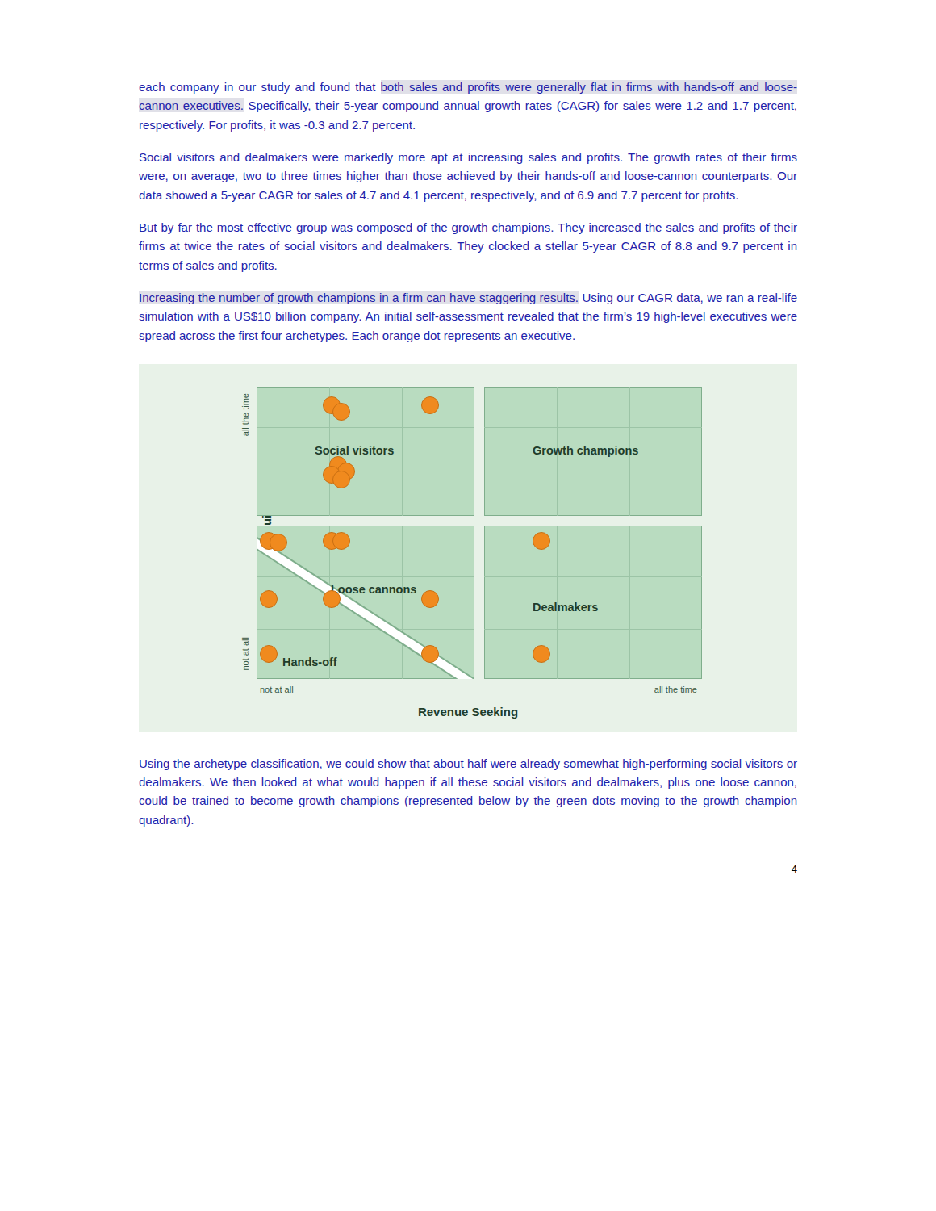each company in our study and found that both sales and profits were generally flat in firms with hands-off and loose-cannon executives. Specifically, their 5-year compound annual growth rates (CAGR) for sales were 1.2 and 1.7 percent, respectively. For profits, it was -0.3 and 2.7 percent.
Social visitors and dealmakers were markedly more apt at increasing sales and profits. The growth rates of their firms were, on average, two to three times higher than those achieved by their hands-off and loose-cannon counterparts. Our data showed a 5-year CAGR for sales of 4.7 and 4.1 percent, respectively, and of 6.9 and 7.7 percent for profits.
But by far the most effective group was composed of the growth champions. They increased the sales and profits of their firms at twice the rates of social visitors and dealmakers. They clocked a stellar 5-year CAGR of 8.8 and 9.7 percent in terms of sales and profits.
Increasing the number of growth champions in a firm can have staggering results. Using our CAGR data, we ran a real-life simulation with a US$10 billion company. An initial self-assessment revealed that the firm’s 19 high-level executives were spread across the first four archetypes. Each orange dot represents an executive.
Relationship Building
Revenue Seeking
all the time
not at all
not at all
all the time
Social visitors
Growth champions
Loose cannons
Dealmakers
Hands-off
Using the archetype classification, we could show that about half were already somewhat high-performing social visitors or dealmakers. We then looked at what would happen if all these social visitors and dealmakers, plus one loose cannon, could be trained to become growth champions (represented below by the green dots moving to the growth champion quadrant).
4